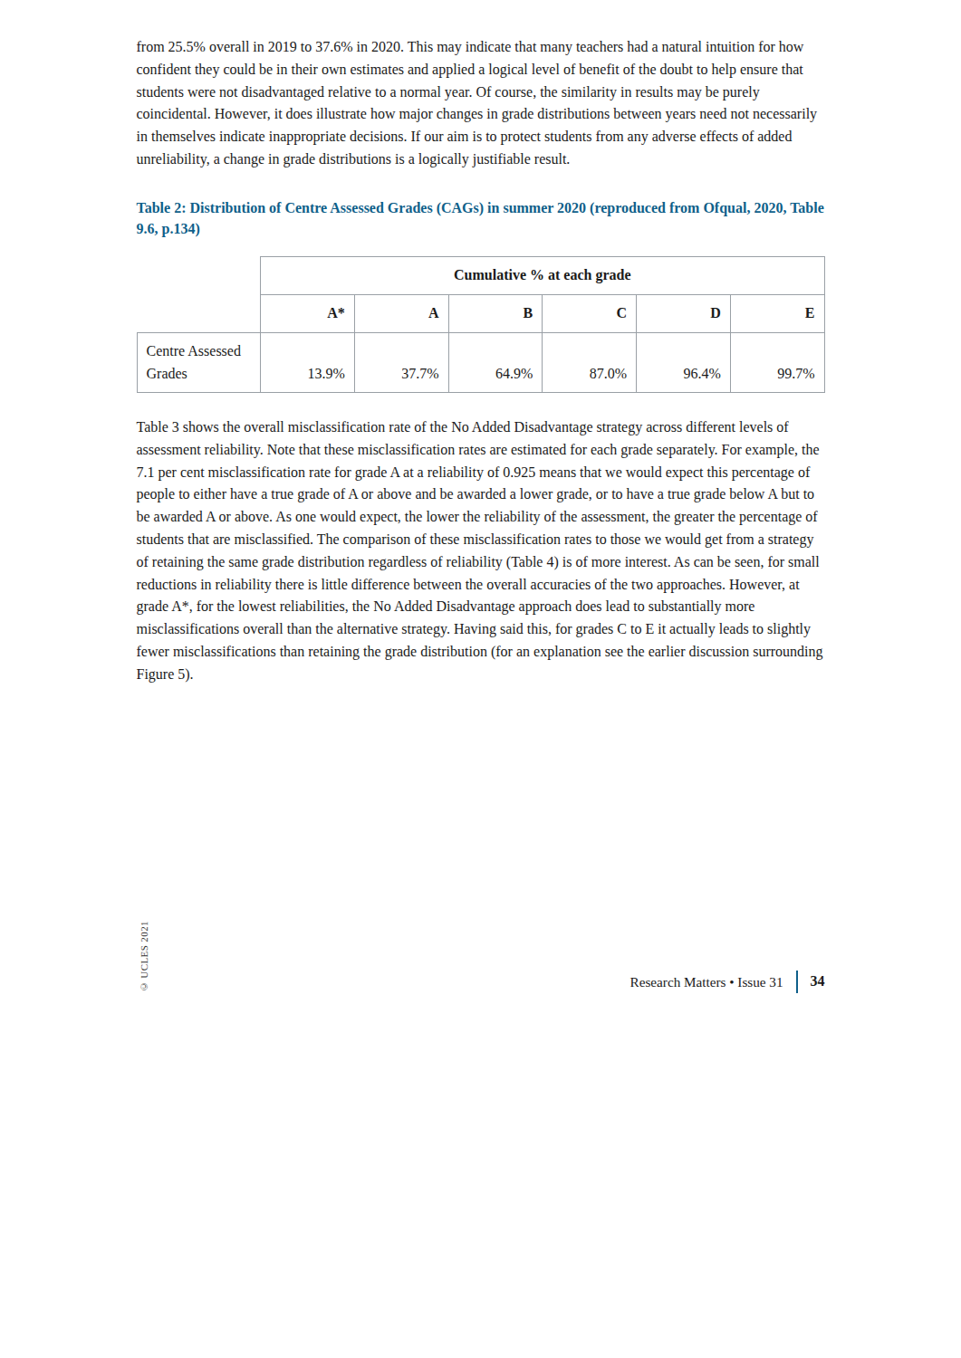from 25.5% overall in 2019 to 37.6% in 2020. This may indicate that many teachers had a natural intuition for how confident they could be in their own estimates and applied a logical level of benefit of the doubt to help ensure that students were not disadvantaged relative to a normal year. Of course, the similarity in results may be purely coincidental. However, it does illustrate how major changes in grade distributions between years need not necessarily in themselves indicate inappropriate decisions. If our aim is to protect students from any adverse effects of added unreliability, a change in grade distributions is a logically justifiable result.
Table 2: Distribution of Centre Assessed Grades (CAGs) in summer 2020 (reproduced from Ofqual, 2020, Table 9.6, p.134)
| | Cumulative % at each grade |
| | A* | A | B | C | D | E |
| Centre Assessed Grades | 13.9% | 37.7% | 64.9% | 87.0% | 96.4% | 99.7% |
Table 3 shows the overall misclassification rate of the No Added Disadvantage strategy across different levels of assessment reliability. Note that these misclassification rates are estimated for each grade separately. For example, the 7.1 per cent misclassification rate for grade A at a reliability of 0.925 means that we would expect this percentage of people to either have a true grade of A or above and be awarded a lower grade, or to have a true grade below A but to be awarded A or above. As one would expect, the lower the reliability of the assessment, the greater the percentage of students that are misclassified. The comparison of these misclassification rates to those we would get from a strategy of retaining the same grade distribution regardless of reliability (Table 4) is of more interest. As can be seen, for small reductions in reliability there is little difference between the overall accuracies of the two approaches. However, at grade A*, for the lowest reliabilities, the No Added Disadvantage approach does lead to substantially more misclassifications overall than the alternative strategy. Having said this, for grades C to E it actually leads to slightly fewer misclassifications than retaining the grade distribution (for an explanation see the earlier discussion surrounding Figure 5).
© UCLES 2021
Research Matters • Issue 31 34